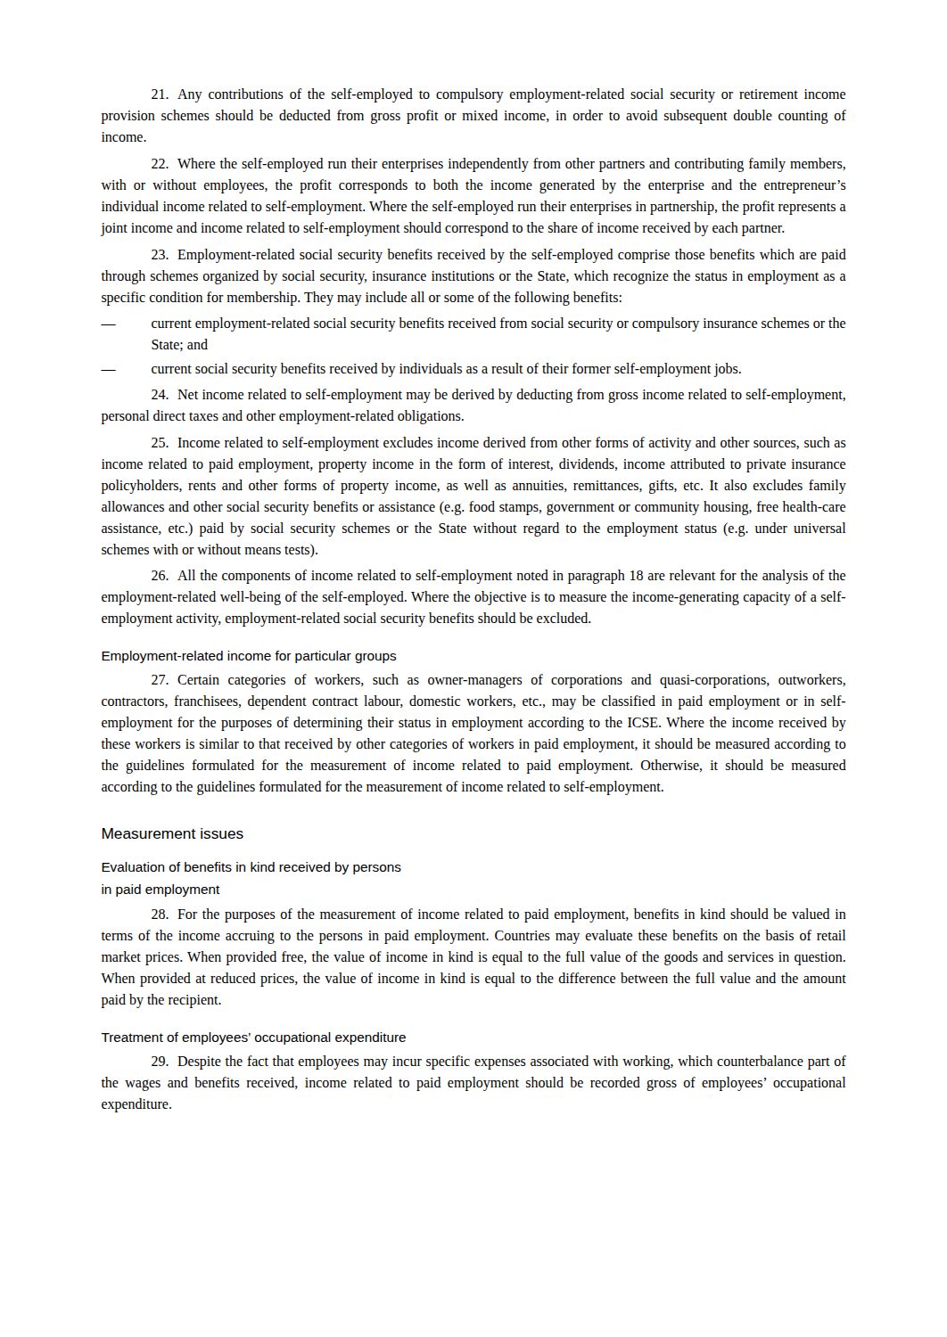21. Any contributions of the self-employed to compulsory employment-related social security or retirement income provision schemes should be deducted from gross profit or mixed income, in order to avoid subsequent double counting of income.
22. Where the self-employed run their enterprises independently from other partners and contributing family members, with or without employees, the profit corresponds to both the income generated by the enterprise and the entrepreneur’s individual income related to self-employment. Where the self-employed run their enterprises in partnership, the profit represents a joint income and income related to self-employment should correspond to the share of income received by each partner.
23. Employment-related social security benefits received by the self-employed comprise those benefits which are paid through schemes organized by social security, insurance institutions or the State, which recognize the status in employment as a specific condition for membership. They may include all or some of the following benefits:
current employment-related social security benefits received from social security or compulsory insurance schemes or the State; and
current social security benefits received by individuals as a result of their former self-employment jobs.
24. Net income related to self-employment may be derived by deducting from gross income related to self-employment, personal direct taxes and other employment-related obligations.
25. Income related to self-employment excludes income derived from other forms of activity and other sources, such as income related to paid employment, property income in the form of interest, dividends, income attributed to private insurance policyholders, rents and other forms of property income, as well as annuities, remittances, gifts, etc. It also excludes family allowances and other social security benefits or assistance (e.g. food stamps, government or community housing, free health-care assistance, etc.) paid by social security schemes or the State without regard to the employment status (e.g. under universal schemes with or without means tests).
26. All the components of income related to self-employment noted in paragraph 18 are relevant for the analysis of the employment-related well-being of the self-employed. Where the objective is to measure the income-generating capacity of a self-employment activity, employment-related social security benefits should be excluded.
Employment-related income for particular groups
27. Certain categories of workers, such as owner-managers of corporations and quasi-corporations, outworkers, contractors, franchisees, dependent contract labour, domestic workers, etc., may be classified in paid employment or in self-employment for the purposes of determining their status in employment according to the ICSE. Where the income received by these workers is similar to that received by other categories of workers in paid employment, it should be measured according to the guidelines formulated for the measurement of income related to paid employment. Otherwise, it should be measured according to the guidelines formulated for the measurement of income related to self-employment.
Measurement issues
Evaluation of benefits in kind received by persons
in paid employment
28. For the purposes of the measurement of income related to paid employment, benefits in kind should be valued in terms of the income accruing to the persons in paid employment. Countries may evaluate these benefits on the basis of retail market prices. When provided free, the value of income in kind is equal to the full value of the goods and services in question. When provided at reduced prices, the value of income in kind is equal to the difference between the full value and the amount paid by the recipient.
Treatment of employees’ occupational expenditure
29. Despite the fact that employees may incur specific expenses associated with working, which counterbalance part of the wages and benefits received, income related to paid employment should be recorded gross of employees’ occupational expenditure.